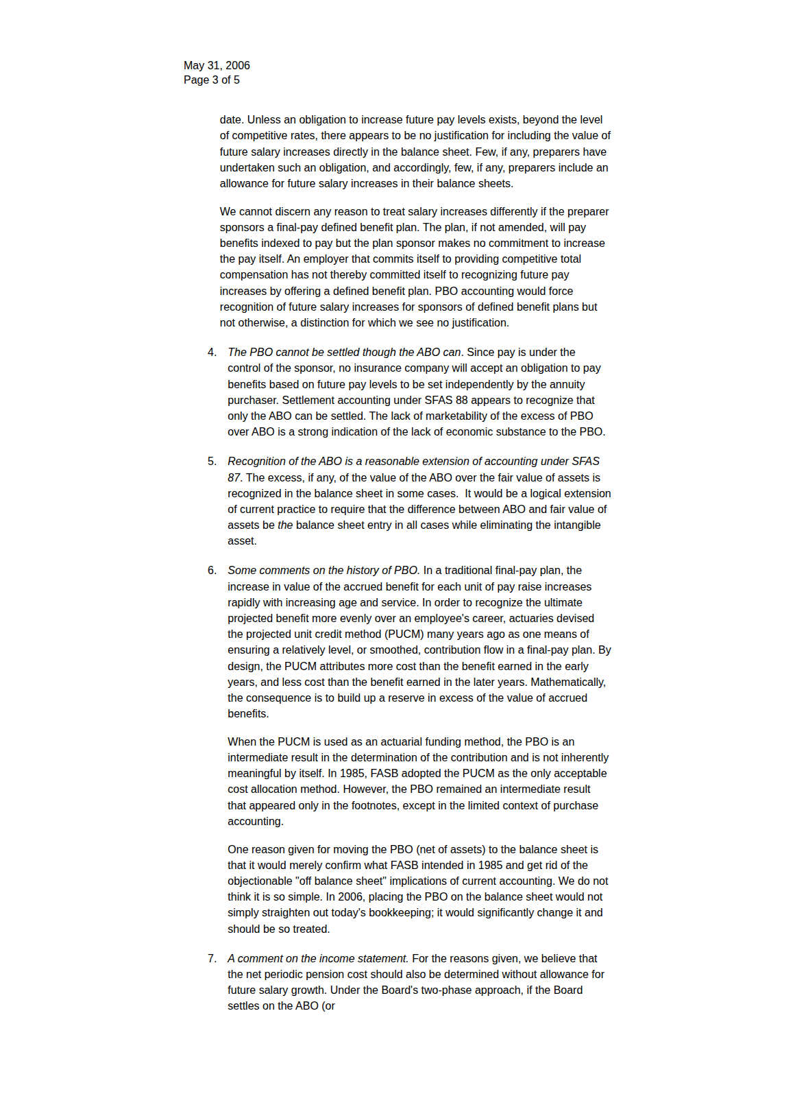May 31, 2006
Page 3 of 5
date. Unless an obligation to increase future pay levels exists, beyond the level of competitive rates, there appears to be no justification for including the value of future salary increases directly in the balance sheet. Few, if any, preparers have undertaken such an obligation, and accordingly, few, if any, preparers include an allowance for future salary increases in their balance sheets.
We cannot discern any reason to treat salary increases differently if the preparer sponsors a final-pay defined benefit plan. The plan, if not amended, will pay benefits indexed to pay but the plan sponsor makes no commitment to increase the pay itself. An employer that commits itself to providing competitive total compensation has not thereby committed itself to recognizing future pay increases by offering a defined benefit plan. PBO accounting would force recognition of future salary increases for sponsors of defined benefit plans but not otherwise, a distinction for which we see no justification.
The PBO cannot be settled though the ABO can. Since pay is under the control of the sponsor, no insurance company will accept an obligation to pay benefits based on future pay levels to be set independently by the annuity purchaser. Settlement accounting under SFAS 88 appears to recognize that only the ABO can be settled. The lack of marketability of the excess of PBO over ABO is a strong indication of the lack of economic substance to the PBO.
Recognition of the ABO is a reasonable extension of accounting under SFAS 87. The excess, if any, of the value of the ABO over the fair value of assets is recognized in the balance sheet in some cases. It would be a logical extension of current practice to require that the difference between ABO and fair value of assets be the balance sheet entry in all cases while eliminating the intangible asset.
Some comments on the history of PBO. In a traditional final-pay plan, the increase in value of the accrued benefit for each unit of pay raise increases rapidly with increasing age and service. In order to recognize the ultimate projected benefit more evenly over an employee's career, actuaries devised the projected unit credit method (PUCM) many years ago as one means of ensuring a relatively level, or smoothed, contribution flow in a final-pay plan. By design, the PUCM attributes more cost than the benefit earned in the early years, and less cost than the benefit earned in the later years. Mathematically, the consequence is to build up a reserve in excess of the value of accrued benefits.
When the PUCM is used as an actuarial funding method, the PBO is an intermediate result in the determination of the contribution and is not inherently meaningful by itself. In 1985, FASB adopted the PUCM as the only acceptable cost allocation method. However, the PBO remained an intermediate result that appeared only in the footnotes, except in the limited context of purchase accounting.
One reason given for moving the PBO (net of assets) to the balance sheet is that it would merely confirm what FASB intended in 1985 and get rid of the objectionable "off balance sheet" implications of current accounting. We do not think it is so simple. In 2006, placing the PBO on the balance sheet would not simply straighten out today's bookkeeping; it would significantly change it and should be so treated.
A comment on the income statement. For the reasons given, we believe that the net periodic pension cost should also be determined without allowance for future salary growth. Under the Board's two-phase approach, if the Board settles on the ABO (or